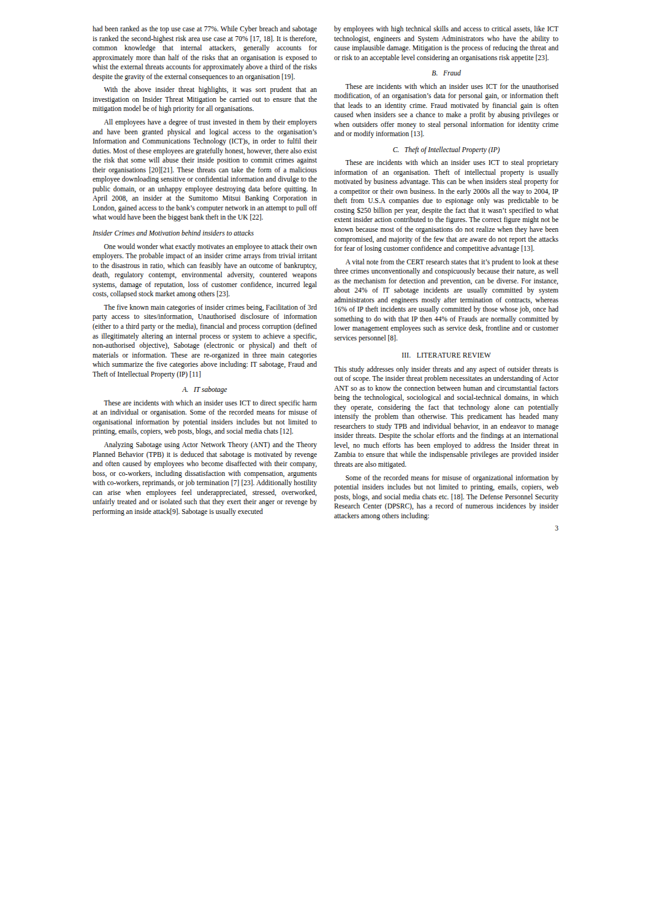had been ranked as the top use case at 77%. While Cyber breach and sabotage is ranked the second-highest risk area use case at 70% [17, 18]. It is therefore, common knowledge that internal attackers, generally accounts for approximately more than half of the risks that an organisation is exposed to whist the external threats accounts for approximately above a third of the risks despite the gravity of the external consequences to an organisation [19].
With the above insider threat highlights, it was sort prudent that an investigation on Insider Threat Mitigation be carried out to ensure that the mitigation model be of high priority for all organisations.
All employees have a degree of trust invested in them by their employers and have been granted physical and logical access to the organisation’s Information and Communications Technology (ICT)s, in order to fulfil their duties. Most of these employees are gratefully honest, however, there also exist the risk that some will abuse their inside position to commit crimes against their organisations [20][21]. These threats can take the form of a malicious employee downloading sensitive or confidential information and divulge to the public domain, or an unhappy employee destroying data before quitting. In April 2008, an insider at the Sumitomo Mitsui Banking Corporation in London, gained access to the bank’s computer network in an attempt to pull off what would have been the biggest bank theft in the UK [22].
Insider Crimes and Motivation behind insiders to attacks
One would wonder what exactly motivates an employee to attack their own employers. The probable impact of an insider crime arrays from trivial irritant to the disastrous in ratio, which can feasibly have an outcome of bankruptcy, death, regulatory contempt, environmental adversity, countered weapons systems, damage of reputation, loss of customer confidence, incurred legal costs, collapsed stock market among others [23].
The five known main categories of insider crimes being, Facilitation of 3rd party access to sites/information, Unauthorised disclosure of information (either to a third party or the media), financial and process corruption (defined as illegitimately altering an internal process or system to achieve a specific, non-authorised objective), Sabotage (electronic or physical) and theft of materials or information. These are re-organized in three main categories which summarize the five categories above including: IT sabotage, Fraud and Theft of Intellectual Property (IP) [11]
A. IT sabotage
These are incidents with which an insider uses ICT to direct specific harm at an individual or organisation. Some of the recorded means for misuse of organisational information by potential insiders includes but not limited to printing, emails, copiers, web posts, blogs, and social media chats [12].
Analyzing Sabotage using Actor Network Theory (ANT) and the Theory Planned Behavior (TPB) it is deduced that sabotage is motivated by revenge and often caused by employees who become disaffected with their company, boss, or co-workers, including dissatisfaction with compensation, arguments with co-workers, reprimands, or job termination [7] [23]. Additionally hostility can arise when employees feel underappreciated, stressed, overworked, unfairly treated and or isolated such that they exert their anger or revenge by performing an inside attack[9]. Sabotage is usually executed
by employees with high technical skills and access to critical assets, like ICT technologist, engineers and System Administrators who have the ability to cause implausible damage. Mitigation is the process of reducing the threat and or risk to an acceptable level considering an organisations risk appetite [23].
B. Fraud
These are incidents with which an insider uses ICT for the unauthorised modification, of an organisation’s data for personal gain, or information theft that leads to an identity crime. Fraud motivated by financial gain is often caused when insiders see a chance to make a profit by abusing privileges or when outsiders offer money to steal personal information for identity crime and or modify information [13].
C. Theft of Intellectual Property (IP)
These are incidents with which an insider uses ICT to steal proprietary information of an organisation. Theft of intellectual property is usually motivated by business advantage. This can be when insiders steal property for a competitor or their own business. In the early 2000s all the way to 2004, IP theft from U.S.A companies due to espionage only was predictable to be costing $250 billion per year, despite the fact that it wasn’t specified to what extent insider action contributed to the figures. The correct figure might not be known because most of the organisations do not realize when they have been compromised, and majority of the few that are aware do not report the attacks for fear of losing customer confidence and competitive advantage [13].
A vital note from the CERT research states that it’s prudent to look at these three crimes unconventionally and conspicuously because their nature, as well as the mechanism for detection and prevention, can be diverse. For instance, about 24% of IT sabotage incidents are usually committed by system administrators and engineers mostly after termination of contracts, whereas 16% of IP theft incidents are usually committed by those whose job, once had something to do with that IP then 44% of Frauds are normally committed by lower management employees such as service desk, frontline and or customer services personnel [8].
III. LITERATURE REVIEW
This study addresses only insider threats and any aspect of outsider threats is out of scope. The insider threat problem necessitates an understanding of Actor ANT so as to know the connection between human and circumstantial factors being the technological, sociological and social-technical domains, in which they operate, considering the fact that technology alone can potentially intensify the problem than otherwise. This predicament has headed many researchers to study TPB and individual behavior, in an endeavor to manage insider threats. Despite the scholar efforts and the findings at an international level, no much efforts has been employed to address the Insider threat in Zambia to ensure that while the indispensable privileges are provided insider threats are also mitigated.
Some of the recorded means for misuse of organizational information by potential insiders includes but not limited to printing, emails, copiers, web posts, blogs, and social media chats etc. [18]. The Defense Personnel Security Research Center (DPSRC), has a record of numerous incidences by insider attackers among others including:
3